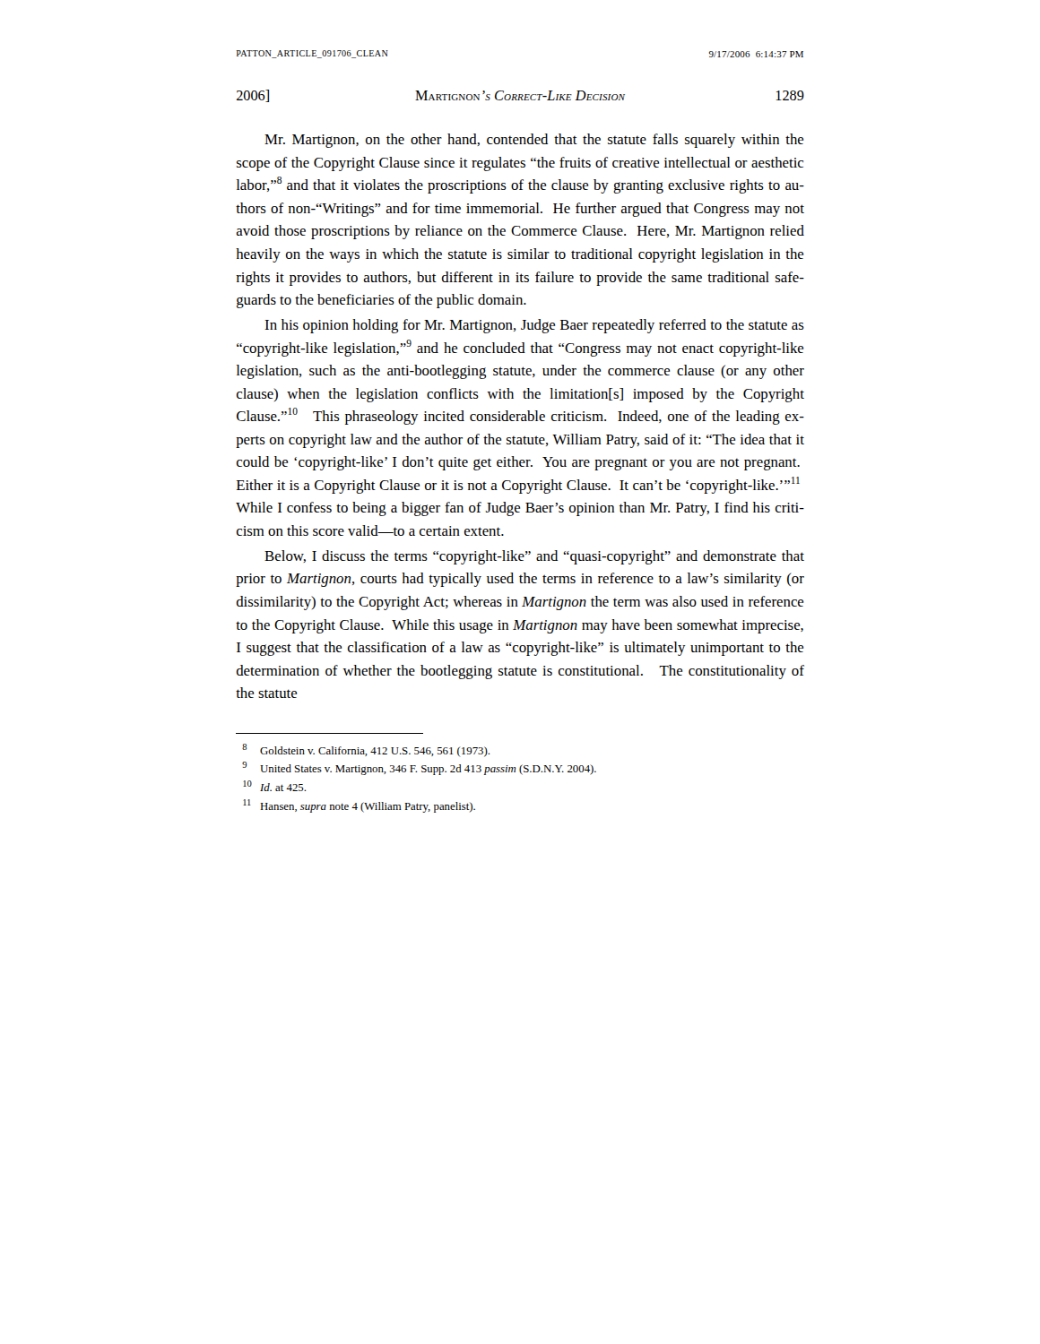Patton_Article_091706_Clean 9/17/2006 6:14:37 PM
2006] Martignon’s Correct-Like Decision 1289
Mr. Martignon, on the other hand, contended that the statute falls squarely within the scope of the Copyright Clause since it regulates “the fruits of creative intellectual or aesthetic labor,”8 and that it violates the proscriptions of the clause by granting exclusive rights to authors of non-“Writings” and for time immemorial. He further argued that Congress may not avoid those proscriptions by reliance on the Commerce Clause. Here, Mr. Martignon relied heavily on the ways in which the statute is similar to traditional copyright legislation in the rights it provides to authors, but different in its failure to provide the same traditional safeguards to the beneficiaries of the public domain.
In his opinion holding for Mr. Martignon, Judge Baer repeatedly referred to the statute as “copyright-like legislation,”9 and he concluded that “Congress may not enact copyright-like legislation, such as the anti-bootlegging statute, under the commerce clause (or any other clause) when the legislation conflicts with the limitation[s] imposed by the Copyright Clause.”10 This phraseology incited considerable criticism. Indeed, one of the leading experts on copyright law and the author of the statute, William Patry, said of it: “The idea that it could be ‘copyright-like’ I don’t quite get either. You are pregnant or you are not pregnant. Either it is a Copyright Clause or it is not a Copyright Clause. It can’t be ‘copyright-like.’”11 While I confess to being a bigger fan of Judge Baer’s opinion than Mr. Patry, I find his criticism on this score valid—to a certain extent.
Below, I discuss the terms “copyright-like” and “quasi-copyright” and demonstrate that prior to Martignon, courts had typically used the terms in reference to a law’s similarity (or dissimilarity) to the Copyright Act; whereas in Martignon the term was also used in reference to the Copyright Clause. While this usage in Martignon may have been somewhat imprecise, I suggest that the classification of a law as “copyright-like” is ultimately unimportant to the determination of whether the bootlegging statute is constitutional. The constitutionality of the statute
8 Goldstein v. California, 412 U.S. 546, 561 (1973).
9 United States v. Martignon, 346 F. Supp. 2d 413 passim (S.D.N.Y. 2004).
10 Id. at 425.
11 Hansen, supra note 4 (William Patry, panelist).